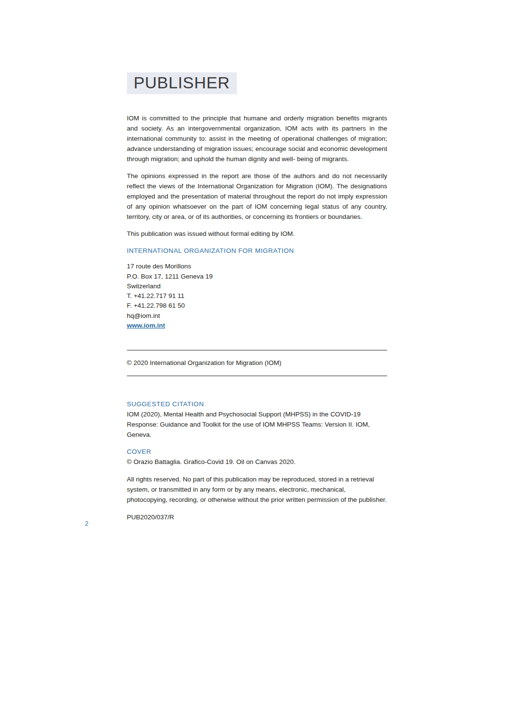PUBLISHER
IOM is committed to the principle that humane and orderly migration benefits migrants and society. As an intergovernmental organization, IOM acts with its partners in the international community to: assist in the meeting of operational challenges of migration; advance understanding of migration issues; encourage social and economic development through migration; and uphold the human dignity and well- being of migrants.
The opinions expressed in the report are those of the authors and do not necessarily reflect the views of the International Organization for Migration (IOM). The designations employed and the presentation of material throughout the report do not imply expression of any opinion whatsoever on the part of IOM concerning legal status of any country, territory, city or area, or of its authorities, or concerning its frontiers or boundaries.
This publication was issued without formal editing by IOM.
International Organization for Migration
17 route des Morillons
P.O. Box 17, 1211 Geneva 19
Switzerland
T. +41.22.717 91 11
F. +41.22.798 61 50
hq@iom.int
www.iom.int
© 2020 International Organization for Migration (IOM)
Suggested citation
IOM (2020), Mental Health and Psychosocial Support (MHPSS) in the COVID-19 Response: Guidance and Toolkit for the use of IOM MHPSS Teams: Version II. IOM, Geneva.
Cover
© Orazio Battaglia. Grafico-Covid 19. Oil on Canvas 2020.
All rights reserved. No part of this publication may be reproduced, stored in a retrieval system, or transmitted in any form or by any means, electronic, mechanical, photocopying, recording, or otherwise without the prior written permission of the publisher.
PUB2020/037/R
2